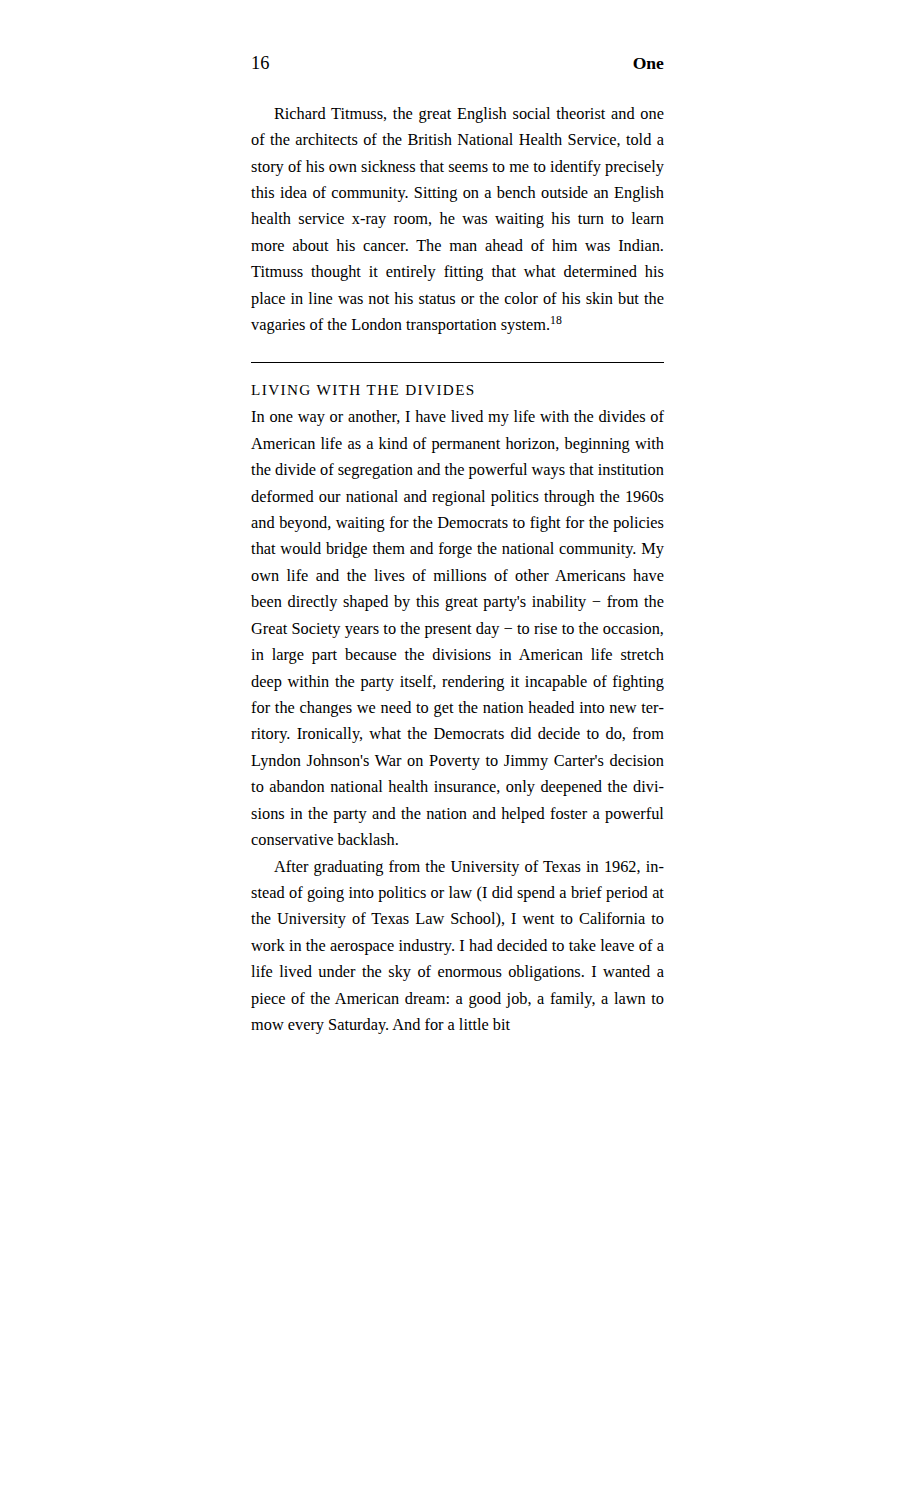16 One
Richard Titmuss, the great English social theorist and one of the architects of the British National Health Service, told a story of his own sickness that seems to me to identify precisely this idea of community. Sitting on a bench outside an English health service x-ray room, he was waiting his turn to learn more about his cancer. The man ahead of him was Indian. Titmuss thought it entirely fitting that what determined his place in line was not his status or the color of his skin but the vagaries of the London transportation system.18
Living with the Divides
In one way or another, I have lived my life with the divides of American life as a kind of permanent horizon, beginning with the divide of segregation and the powerful ways that institution deformed our national and regional politics through the 1960s and beyond, waiting for the Democrats to fight for the policies that would bridge them and forge the national community. My own life and the lives of millions of other Americans have been directly shaped by this great party's inability − from the Great Society years to the present day − to rise to the occasion, in large part because the divisions in American life stretch deep within the party itself, rendering it incapable of fighting for the changes we need to get the nation headed into new territory. Ironically, what the Democrats did decide to do, from Lyndon Johnson's War on Poverty to Jimmy Carter's decision to abandon national health insurance, only deepened the divisions in the party and the nation and helped foster a powerful conservative backlash.
After graduating from the University of Texas in 1962, instead of going into politics or law (I did spend a brief period at the University of Texas Law School), I went to California to work in the aerospace industry. I had decided to take leave of a life lived under the sky of enormous obligations. I wanted a piece of the American dream: a good job, a family, a lawn to mow every Saturday. And for a little bit